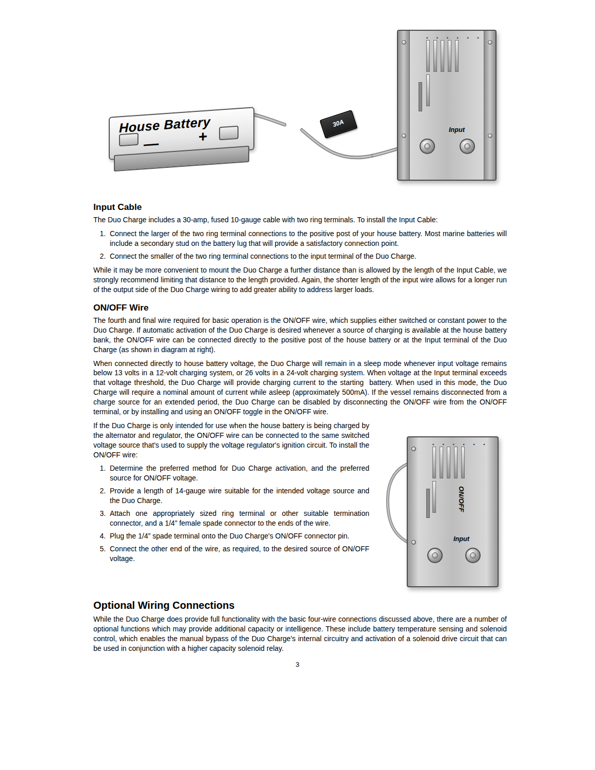House Battery
—
+
30A
• • • • • •
Input
Input Cable
The Duo Charge includes a 30-amp, fused 10-gauge cable with two ring terminals. To install the Input Cable:
Connect the larger of the two ring terminal connections to the positive post of your house battery. Most marine batteries will include a secondary stud on the battery lug that will provide a satisfactory connection point.
Connect the smaller of the two ring terminal connections to the input terminal of the Duo Charge.
While it may be more convenient to mount the Duo Charge a further distance than is allowed by the length of the Input Cable, we strongly recommend limiting that distance to the length provided. Again, the shorter length of the input wire allows for a longer run of the output side of the Duo Charge wiring to add greater ability to address larger loads.
ON/OFF Wire
The fourth and final wire required for basic operation is the ON/OFF wire, which supplies either switched or constant power to the Duo Charge. If automatic activation of the Duo Charge is desired whenever a source of charging is available at the house battery bank, the ON/OFF wire can be connected directly to the positive post of the house battery or at the Input terminal of the Duo Charge (as shown in diagram at right).
When connected directly to house battery voltage, the Duo Charge will remain in a sleep mode whenever input voltage remains below 13 volts in a 12-volt charging system, or 26 volts in a 24-volt charging system. When voltage at the Input terminal exceeds that voltage threshold, the Duo Charge will provide charging current to the starting battery. When used in this mode, the Duo Charge will require a nominal amount of current while asleep (approximately 500mA). If the vessel remains disconnected from a charge source for an extended period, the Duo Charge can be disabled by disconnecting the ON/OFF wire from the ON/OFF terminal, or by installing and using an ON/OFF toggle in the ON/OFF wire.
If the Duo Charge is only intended for use when the house battery is being charged by the alternator and regulator, the ON/OFF wire can be connected to the same switched voltage source that's used to supply the voltage regulator's ignition circuit. To install the ON/OFF wire:
Determine the preferred method for Duo Charge activation, and the preferred source for ON/OFF voltage.
Provide a length of 14-gauge wire suitable for the intended voltage source and the Duo Charge.
Attach one appropriately sized ring terminal or other suitable termination connector, and a 1/4” female spade connector to the ends of the wire.
Plug the 1/4” spade terminal onto the Duo Charge's ON/OFF connector pin.
Connect the other end of the wire, as required, to the desired source of ON/OFF voltage.
• • • • • •
ON/OFF
Input
Optional Wiring Connections
While the Duo Charge does provide full functionality with the basic four-wire connections discussed above, there are a number of optional functions which may provide additional capacity or intelligence. These include battery temperature sensing and solenoid control, which enables the manual bypass of the Duo Charge's internal circuitry and activation of a solenoid drive circuit that can be used in conjunction with a higher capacity solenoid relay.
3